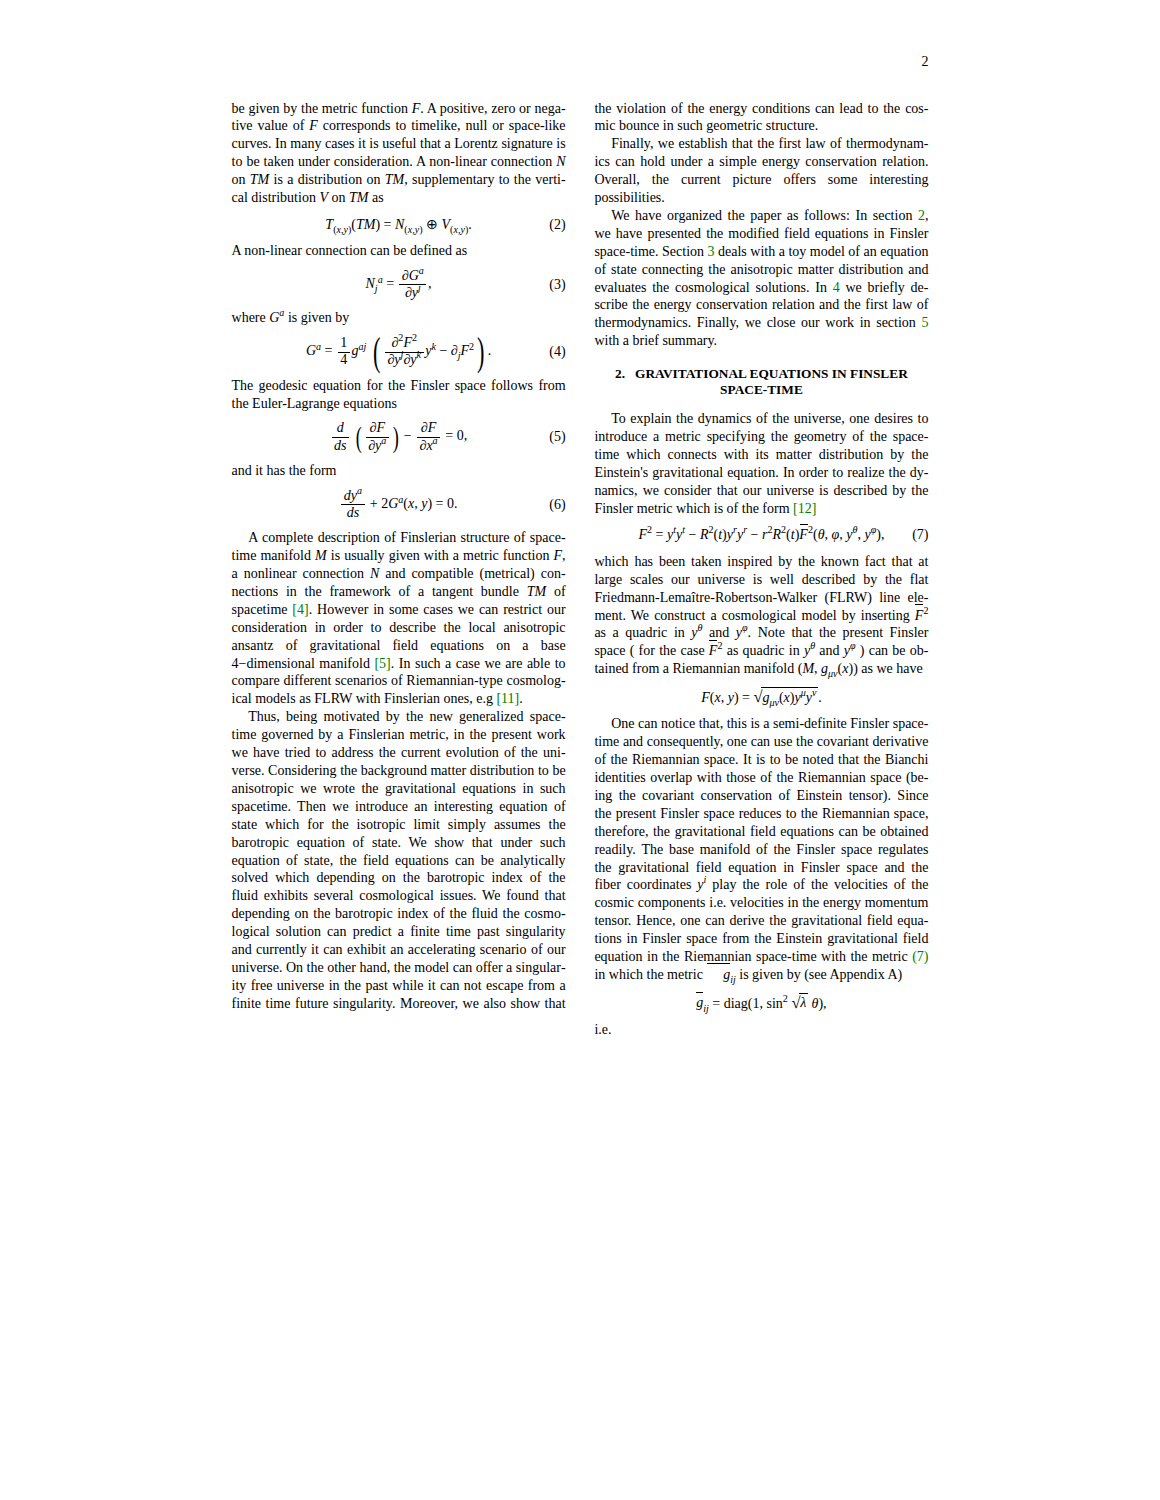2
be given by the metric function F. A positive, zero or negative value of F corresponds to timelike, null or space-like curves. In many cases it is useful that a Lorentz signature is to be taken under consideration. A non-linear connection N on TM is a distribution on TM, supplementary to the vertical distribution V on TM as
T(x,y)(TM) = N(x,y) ⊕ V(x,y). (2)
A non-linear connection can be defined as
Nja = ∂Ga∂yj, (3)
where Ga is given by
Ga = 14 gaj (∂2F2∂yj∂yk yk − ∂jF2). (4)
The geodesic equation for the Finsler space follows from the Euler-Lagrange equations
dds (∂F∂ya) − ∂F∂xa = 0, (5)
and it has the form
dya ds + 2Ga(x, y) = 0. (6)
A complete description of Finslerian structure of spacetime manifold M is usually given with a metric function F, a nonlinear connection N and compatible (metrical) connections in the framework of a tangent bundle TM of spacetime [4]. However in some cases we can restrict our consideration in order to describe the local anisotropic ansantz of gravitational field equations on a base 4−dimensional manifold [5]. In such a case we are able to compare different scenarios of Riemannian-type cosmological models as FLRW with Finslerian ones, e.g [11].
Thus, being motivated by the new generalized spacetime governed by a Finslerian metric, in the present work we have tried to address the current evolution of the universe. Considering the background matter distribution to be anisotropic we wrote the gravitational equations in such spacetime. Then we introduce an interesting equation of state which for the isotropic limit simply assumes the barotropic equation of state. We show that under such equation of state, the field equations can be analytically solved which depending on the barotropic index of the fluid exhibits several cosmological issues. We found that depending on the barotropic index of the fluid the cosmological solution can predict a finite time past singularity and currently it can exhibit an accelerating scenario of our universe. On the other hand, the model can offer a singularity free universe in the past while it can not escape from a finite time future singularity. Moreover, we also show that the violation of the energy conditions can lead to the cosmic bounce in such geometric structure.
Finally, we establish that the first law of thermodynamics can hold under a simple energy conservation relation. Overall, the current picture offers some interesting possibilities.
We have organized the paper as follows: In section 2, we have presented the modified field equations in Finsler space-time. Section 3 deals with a toy model of an equation of state connecting the anisotropic matter distribution and evaluates the cosmological solutions. In 4 we briefly describe the energy conservation relation and the first law of thermodynamics. Finally, we close our work in section 5 with a brief summary.
2. Gravitational equations in Finsler space-time
To explain the dynamics of the universe, one desires to introduce a metric specifying the geometry of the spacetime which connects with its matter distribution by the Einstein's gravitational equation. In order to realize the dynamics, we consider that our universe is described by the Finsler metric which is of the form [12]
F2 = ytyt − R2(t)yryr − r2R2(t)F2(θ, φ, yθ, yφ), (7)
which has been taken inspired by the known fact that at large scales our universe is well described by the flat Friedmann-Lemaître-Robertson-Walker (FLRW) line element. We construct a cosmological model by inserting F2 as a quadric in yθ and yφ. Note that the present Finsler space ( for the case F2 as quadric in yθ and yφ ) can be obtained from a Riemannian manifold (M, gμν(x)) as we have
F(x, y) = gμν(x)yμyν.
One can notice that, this is a semi-definite Finsler space-time and consequently, one can use the covariant derivative of the Riemannian space. It is to be noted that the Bianchi identities overlap with those of the Riemannian space (being the covariant conservation of Einstein tensor). Since the present Finsler space reduces to the Riemannian space, therefore, the gravitational field equations can be obtained readily. The base manifold of the Finsler space regulates the gravitational field equation in Finsler space and the fiber coordinates yi play the role of the velocities of the cosmic components i.e. velocities in the energy momentum tensor. Hence, one can derive the gravitational field equations in Finsler space from the Einstein gravitational field equation in the Riemannian space-time with the metric (7) in which the metric gij is given by (see Appendix A)
gij = diag(1, sin2 λ θ),
i.e.